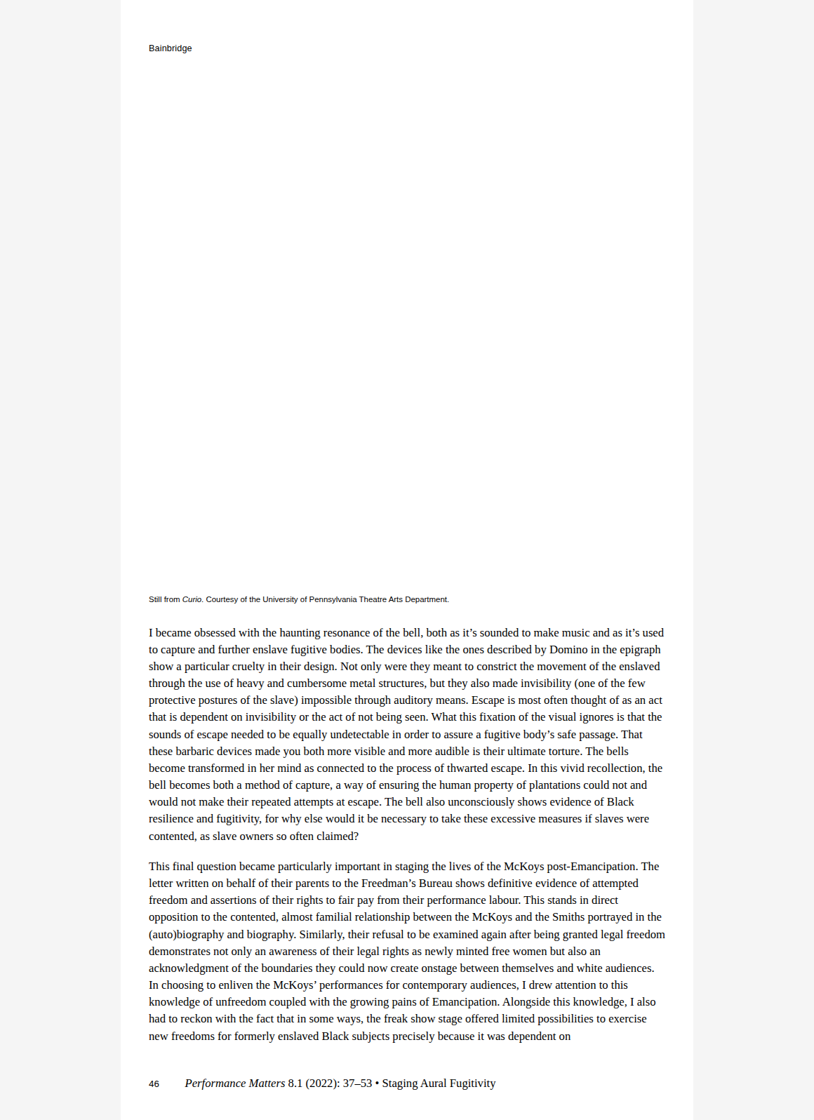Bainbridge
Still from Curio. Courtesy of the University of Pennsylvania Theatre Arts Department.
I became obsessed with the haunting resonance of the bell, both as it’s sounded to make music and as it’s used to capture and further enslave fugitive bodies. The devices like the ones described by Domino in the epigraph show a particular cruelty in their design. Not only were they meant to constrict the movement of the enslaved through the use of heavy and cumbersome metal structures, but they also made invisibility (one of the few protective postures of the slave) impossible through auditory means. Escape is most often thought of as an act that is dependent on invisibility or the act of not being seen. What this fixation of the visual ignores is that the sounds of escape needed to be equally undetectable in order to assure a fugitive body’s safe passage. That these barbaric devices made you both more visible and more audible is their ultimate torture. The bells become transformed in her mind as connected to the process of thwarted escape. In this vivid recollection, the bell becomes both a method of capture, a way of ensuring the human property of plantations could not and would not make their repeated attempts at escape. The bell also unconsciously shows evidence of Black resilience and fugitivity, for why else would it be necessary to take these excessive measures if slaves were contented, as slave owners so often claimed?
This final question became particularly important in staging the lives of the McKoys post-Emancipation. The letter written on behalf of their parents to the Freedman’s Bureau shows definitive evidence of attempted freedom and assertions of their rights to fair pay from their performance labour. This stands in direct opposition to the contented, almost familial relationship between the McKoys and the Smiths portrayed in the (auto)biography and biography. Similarly, their refusal to be examined again after being granted legal freedom demonstrates not only an awareness of their legal rights as newly minted free women but also an acknowledgment of the boundaries they could now create onstage between themselves and white audiences. In choosing to enliven the McKoys’ performances for contemporary audiences, I drew attention to this knowledge of unfreedom coupled with the growing pains of Emancipation. Alongside this knowledge, I also had to reckon with the fact that in some ways, the freak show stage offered limited possibilities to exercise new freedoms for formerly enslaved Black subjects precisely because it was dependent on
46 Performance Matters 8.1 (2022): 37–53 • Staging Aural Fugitivity